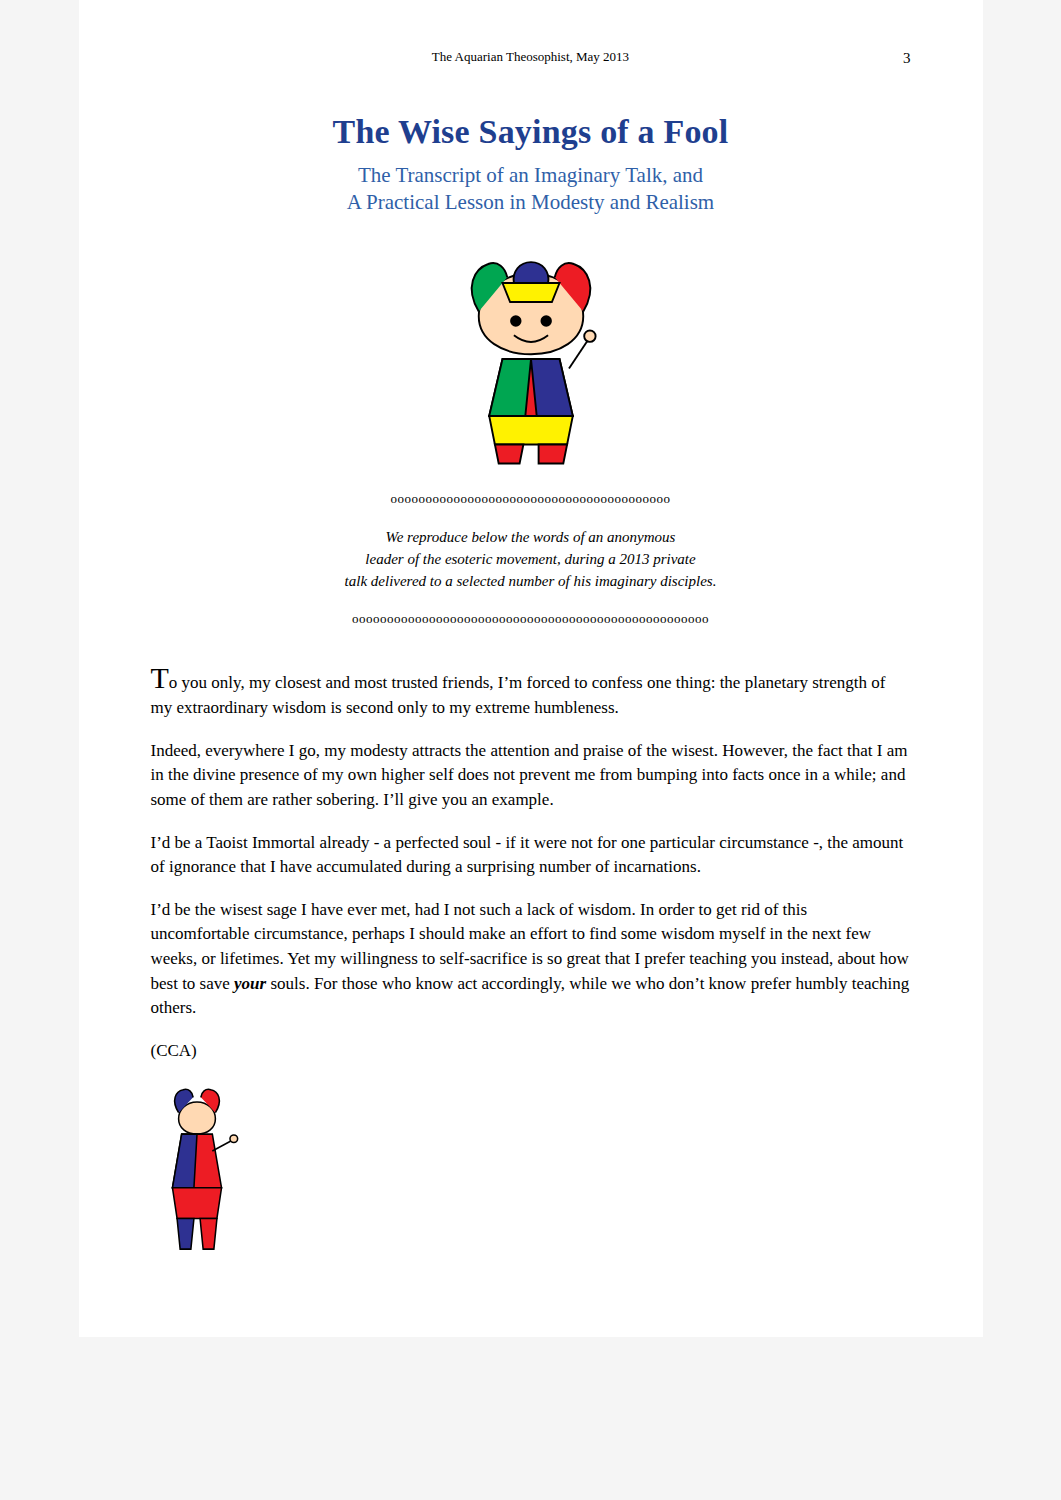The Aquarian Theosophist, May 2013 3
The Wise Sayings of a Fool
The Transcript of an Imaginary Talk, and
A Practical Lesson in Modesty and Realism
oooooooooooooooooooooooooooooooooooooooo
We reproduce below the words of an anonymous
leader of the esoteric movement, during a 2013 private
talk delivered to a selected number of his imaginary disciples.
ooooooooooooooooooooooooooooooooooooooooooooooooooo
To you only, my closest and most trusted friends, I’m forced to confess one thing: the planetary strength of my extraordinary wisdom is second only to my extreme humbleness.
Indeed, everywhere I go, my modesty attracts the attention and praise of the wisest. However, the fact that I am in the divine presence of my own higher self does not prevent me from bumping into facts once in a while; and some of them are rather sobering. I’ll give you an example.
I’d be a Taoist Immortal already - a perfected soul - if it were not for one particular circumstance -, the amount of ignorance that I have accumulated during a surprising number of incarnations.
I’d be the wisest sage I have ever met, had I not such a lack of wisdom. In order to get rid of this uncomfortable circumstance, perhaps I should make an effort to find some wisdom myself in the next few weeks, or lifetimes. Yet my willingness to self-sacrifice is so great that I prefer teaching you instead, about how best to save your souls. For those who know act accordingly, while we who don’t know prefer humbly teaching others.
(CCA)